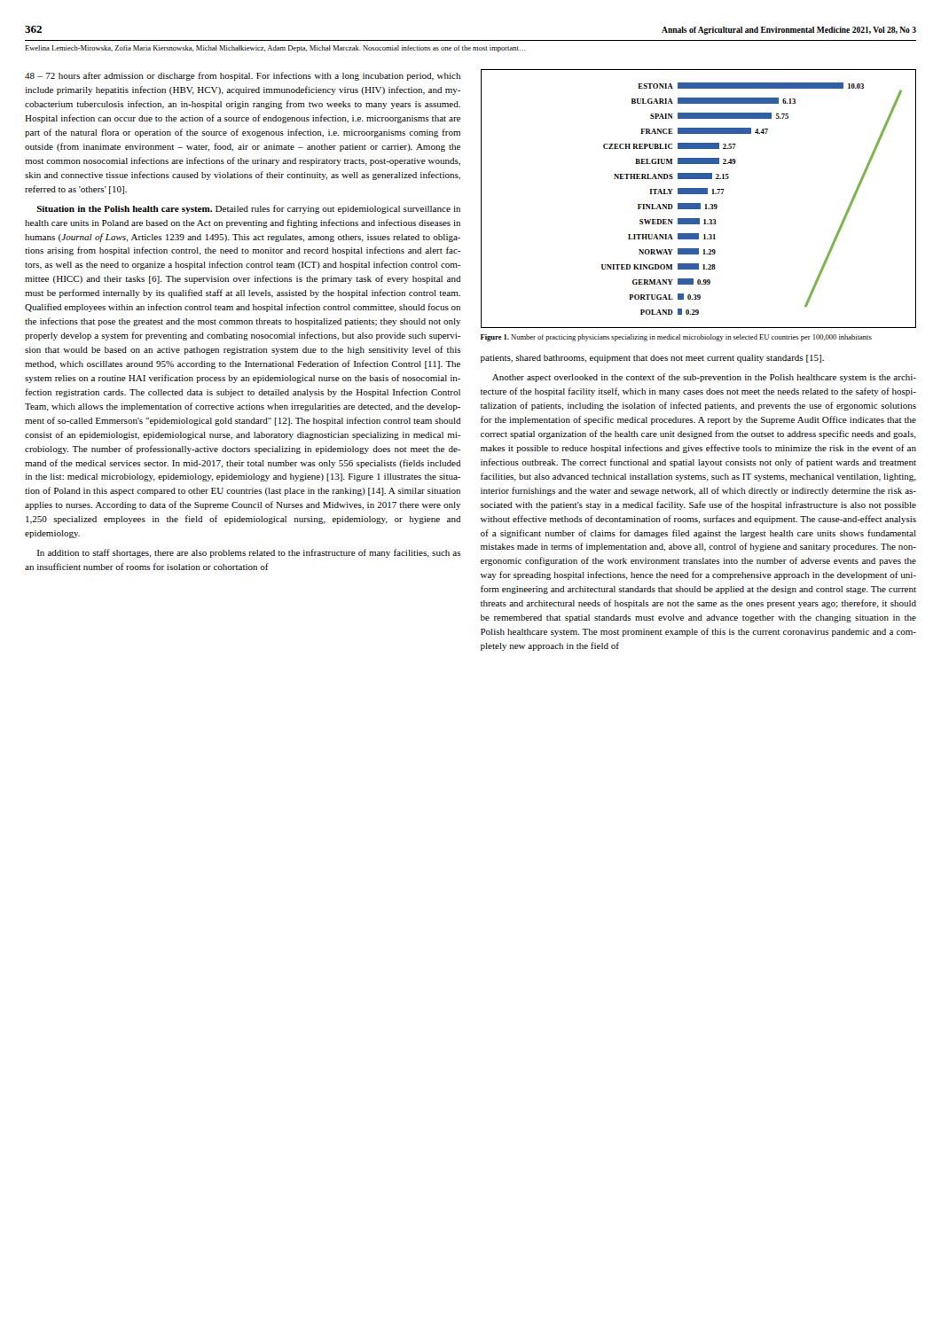362 Annals of Agricultural and Environmental Medicine 2021, Vol 28, No 3
Ewelina Lemiech-Mirowska, Zofia Maria Kiersnowska, Michał Michałkiewicz, Adam Depta, Michał Marczak. Nosocomial infections as one of the most important…
48 – 72 hours after admission or discharge from hospital. For infections with a long incubation period, which include primarily hepatitis infection (HBV, HCV), acquired immunodeficiency virus (HIV) infection, and mycobacterium tuberculosis infection, an in-hospital origin ranging from two weeks to many years is assumed. Hospital infection can occur due to the action of a source of endogenous infection, i.e. microorganisms that are part of the natural flora or operation of the source of exogenous infection, i.e. microorganisms coming from outside (from inanimate environment – water, food, air or animate – another patient or carrier). Among the most common nosocomial infections are infections of the urinary and respiratory tracts, post-operative wounds, skin and connective tissue infections caused by violations of their continuity, as well as generalized infections, referred to as 'others' [10].
Situation in the Polish health care system. Detailed rules for carrying out epidemiological surveillance in health care units in Poland are based on the Act on preventing and fighting infections and infectious diseases in humans (Journal of Laws, Articles 1239 and 1495). This act regulates, among others, issues related to obligations arising from hospital infection control, the need to monitor and record hospital infections and alert factors, as well as the need to organize a hospital infection control team (ICT) and hospital infection control committee (HICC) and their tasks [6]. The supervision over infections is the primary task of every hospital and must be performed internally by its qualified staff at all levels, assisted by the hospital infection control team. Qualified employees within an infection control team and hospital infection control committee, should focus on the infections that pose the greatest and the most common threats to hospitalized patients; they should not only properly develop a system for preventing and combating nosocomial infections, but also provide such supervision that would be based on an active pathogen registration system due to the high sensitivity level of this method, which oscillates around 95% according to the International Federation of Infection Control [11]. The system relies on a routine HAI verification process by an epidemiological nurse on the basis of nosocomial infection registration cards. The collected data is subject to detailed analysis by the Hospital Infection Control Team, which allows the implementation of corrective actions when irregularities are detected, and the development of so-called Emmerson's "epidemiological gold standard" [12]. The hospital infection control team should consist of an epidemiologist, epidemiological nurse, and laboratory diagnostician specializing in medical microbiology. The number of professionally-active doctors specializing in epidemiology does not meet the demand of the medical services sector. In mid-2017, their total number was only 556 specialists (fields included in the list: medical microbiology, epidemiology, epidemiology and hygiene) [13]. Figure 1 illustrates the situation of Poland in this aspect compared to other EU countries (last place in the ranking) [14]. A similar situation applies to nurses. According to data of the Supreme Council of Nurses and Midwives, in 2017 there were only 1,250 specialized employees in the field of epidemiological nursing, epidemiology, or hygiene and epidemiology.
In addition to staff shortages, there are also problems related to the infrastructure of many facilities, such as an insufficient number of rooms for isolation or cohortation of
ESTONIA
10.03
BULGARIA
6.13
SPAIN
5.75
FRANCE
4.47
CZECH REPUBLIC
2.57
BELGIUM
2.49
NETHERLANDS
2.15
ITALY
1.77
FINLAND
1.39
SWEDEN
1.33
LITHUANIA
1.31
NORWAY
1.29
UNITED KINGDOM
1.28
GERMANY
0.99
PORTUGAL
0.39
POLAND
0.29
Figure 1. Number of practicing physicians specializing in medical microbiology in selected EU countries per 100,000 inhabitants
patients, shared bathrooms, equipment that does not meet current quality standards [15].
Another aspect overlooked in the context of the sub-prevention in the Polish healthcare system is the architecture of the hospital facility itself, which in many cases does not meet the needs related to the safety of hospitalization of patients, including the isolation of infected patients, and prevents the use of ergonomic solutions for the implementation of specific medical procedures. A report by the Supreme Audit Office indicates that the correct spatial organization of the health care unit designed from the outset to address specific needs and goals, makes it possible to reduce hospital infections and gives effective tools to minimize the risk in the event of an infectious outbreak. The correct functional and spatial layout consists not only of patient wards and treatment facilities, but also advanced technical installation systems, such as IT systems, mechanical ventilation, lighting, interior furnishings and the water and sewage network, all of which directly or indirectly determine the risk associated with the patient's stay in a medical facility. Safe use of the hospital infrastructure is also not possible without effective methods of decontamination of rooms, surfaces and equipment. The cause-and-effect analysis of a significant number of claims for damages filed against the largest health care units shows fundamental mistakes made in terms of implementation and, above all, control of hygiene and sanitary procedures. The non-ergonomic configuration of the work environment translates into the number of adverse events and paves the way for spreading hospital infections, hence the need for a comprehensive approach in the development of uniform engineering and architectural standards that should be applied at the design and control stage. The current threats and architectural needs of hospitals are not the same as the ones present years ago; therefore, it should be remembered that spatial standards must evolve and advance together with the changing situation in the Polish healthcare system. The most prominent example of this is the current coronavirus pandemic and a completely new approach in the field of